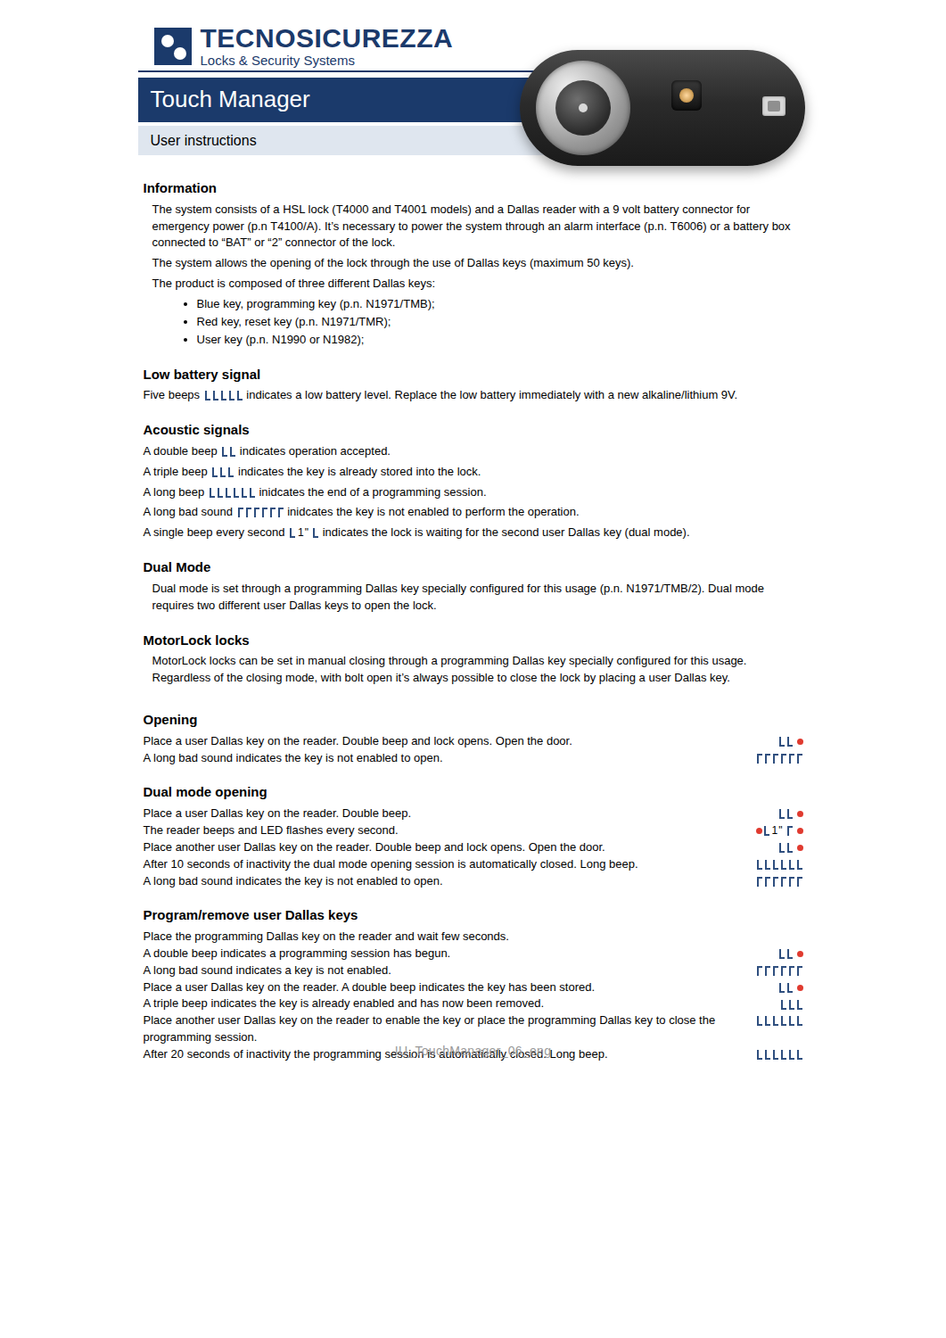TECNOSICUREZZA
Locks & Security Systems
Touch Manager
User instructions
Information
The system consists of a HSL lock (T4000 and T4001 models) and a Dallas reader with a 9 volt battery connector for emergency power (p.n T4100/A). It’s necessary to power the system through an alarm interface (p.n. T6006) or a battery box connected to “BAT” or “2” connector of the lock.
The system allows the opening of the lock through the use of Dallas keys (maximum 50 keys).
The product is composed of three different Dallas keys:
Blue key, programming key (p.n. N1971/TMB);
Red key, reset key (p.n. N1971/TMR);
User key (p.n. N1990 or N1982);
Low battery signal
Five beeps indicates a low battery level. Replace the low battery immediately with a new alkaline/lithium 9V.
Acoustic signals
A double beep indicates operation accepted.
A triple beep indicates the key is already stored into the lock.
A long beep inidcates the end of a programming session.
A long bad sound inidcates the key is not enabled to perform the operation.
A single beep every second 1" indicates the lock is waiting for the second user Dallas key (dual mode).
Dual Mode
Dual mode is set through a programming Dallas key specially configured for this usage (p.n. N1971/TMB/2). Dual mode requires two different user Dallas keys to open the lock.
MotorLock locks
MotorLock locks can be set in manual closing through a programming Dallas key specially configured for this usage. Regardless of the closing mode, with bolt open it’s always possible to close the lock by placing a user Dallas key.
Opening
Place a user Dallas key on the reader. Double beep and lock opens. Open the door.
A long bad sound indicates the key is not enabled to open.
Dual mode opening
Place a user Dallas key on the reader. Double beep.
The reader beeps and LED flashes every second.
1"
Place another user Dallas key on the reader. Double beep and lock opens. Open the door.
After 10 seconds of inactivity the dual mode opening session is automatically closed. Long beep.
A long bad sound indicates the key is not enabled to open.
Program/remove user Dallas keys
Place the programming Dallas key on the reader and wait few seconds.
A double beep indicates a programming session has begun.
A long bad sound indicates a key is not enabled.
Place a user Dallas key on the reader. A double beep indicates the key has been stored.
A triple beep indicates the key is already enabled and has now been removed.
Place another user Dallas key on the reader to enable the key or place the programming Dallas key to close the programming session.
After 20 seconds of inactivity the programming session is automatically closed. Long beep.
IU_TouchManager_06_eng